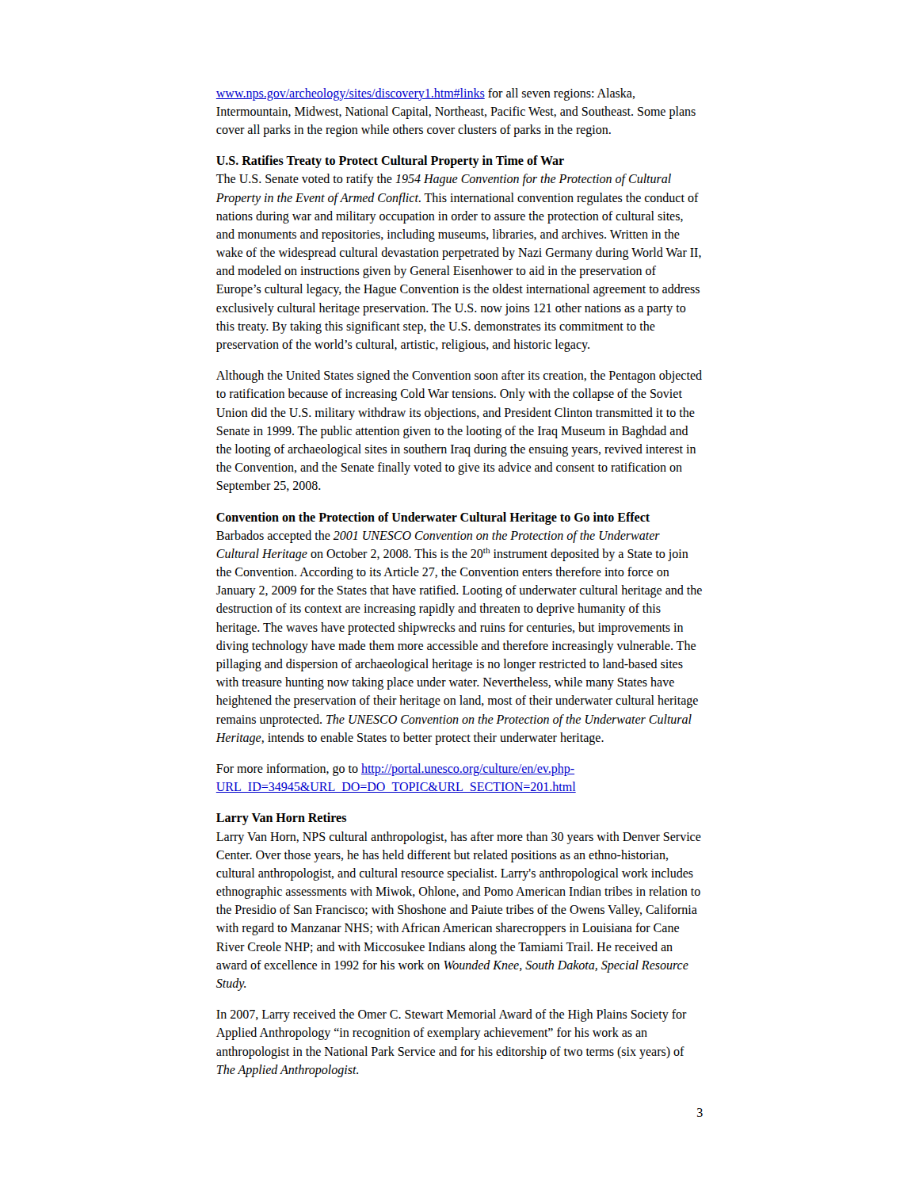www.nps.gov/archeology/sites/discovery1.htm#links for all seven regions: Alaska, Intermountain, Midwest, National Capital, Northeast, Pacific West, and Southeast. Some plans cover all parks in the region while others cover clusters of parks in the region.
U.S. Ratifies Treaty to Protect Cultural Property in Time of War
The U.S. Senate voted to ratify the 1954 Hague Convention for the Protection of Cultural Property in the Event of Armed Conflict. This international convention regulates the conduct of nations during war and military occupation in order to assure the protection of cultural sites, and monuments and repositories, including museums, libraries, and archives. Written in the wake of the widespread cultural devastation perpetrated by Nazi Germany during World War II, and modeled on instructions given by General Eisenhower to aid in the preservation of Europe’s cultural legacy, the Hague Convention is the oldest international agreement to address exclusively cultural heritage preservation. The U.S. now joins 121 other nations as a party to this treaty. By taking this significant step, the U.S. demonstrates its commitment to the preservation of the world’s cultural, artistic, religious, and historic legacy.
Although the United States signed the Convention soon after its creation, the Pentagon objected to ratification because of increasing Cold War tensions. Only with the collapse of the Soviet Union did the U.S. military withdraw its objections, and President Clinton transmitted it to the Senate in 1999. The public attention given to the looting of the Iraq Museum in Baghdad and the looting of archaeological sites in southern Iraq during the ensuing years, revived interest in the Convention, and the Senate finally voted to give its advice and consent to ratification on September 25, 2008.
Convention on the Protection of Underwater Cultural Heritage to Go into Effect
Barbados accepted the 2001 UNESCO Convention on the Protection of the Underwater Cultural Heritage on October 2, 2008. This is the 20th instrument deposited by a State to join the Convention. According to its Article 27, the Convention enters therefore into force on January 2, 2009 for the States that have ratified. Looting of underwater cultural heritage and the destruction of its context are increasing rapidly and threaten to deprive humanity of this heritage. The waves have protected shipwrecks and ruins for centuries, but improvements in diving technology have made them more accessible and therefore increasingly vulnerable. The pillaging and dispersion of archaeological heritage is no longer restricted to land-based sites with treasure hunting now taking place under water. Nevertheless, while many States have heightened the preservation of their heritage on land, most of their underwater cultural heritage remains unprotected. The UNESCO Convention on the Protection of the Underwater Cultural Heritage, intends to enable States to better protect their underwater heritage.
For more information, go to http://portal.unesco.org/culture/en/ev.php-URL_ID=34945&URL_DO=DO_TOPIC&URL_SECTION=201.html
Larry Van Horn Retires
Larry Van Horn, NPS cultural anthropologist, has after more than 30 years with Denver Service Center. Over those years, he has held different but related positions as an ethno-historian, cultural anthropologist, and cultural resource specialist. Larry's anthropological work includes ethnographic assessments with Miwok, Ohlone, and Pomo American Indian tribes in relation to the Presidio of San Francisco; with Shoshone and Paiute tribes of the Owens Valley, California with regard to Manzanar NHS; with African American sharecroppers in Louisiana for Cane River Creole NHP; and with Miccosukee Indians along the Tamiami Trail. He received an award of excellence in 1992 for his work on Wounded Knee, South Dakota, Special Resource Study.
In 2007, Larry received the Omer C. Stewart Memorial Award of the High Plains Society for Applied Anthropology “in recognition of exemplary achievement” for his work as an anthropologist in the National Park Service and for his editorship of two terms (six years) of The Applied Anthropologist.
3